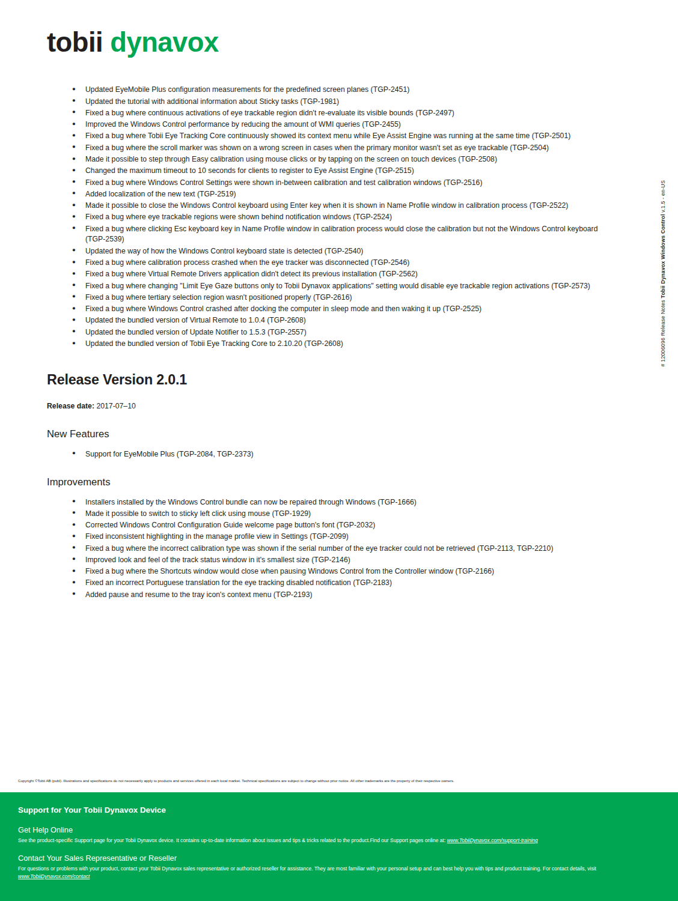tobii dynavox
Updated EyeMobile Plus configuration measurements for the predefined screen planes (TGP-2451)
Updated the tutorial with additional information about Sticky tasks (TGP-1981)
Fixed a bug where continuous activations of eye trackable region didn't re-evaluate its visible bounds (TGP-2497)
Improved the Windows Control performance by reducing the amount of WMI queries (TGP-2455)
Fixed a bug where Tobii Eye Tracking Core continuously showed its context menu while Eye Assist Engine was running at the same time (TGP-2501)
Fixed a bug where the scroll marker was shown on a wrong screen in cases when the primary monitor wasn't set as eye trackable (TGP-2504)
Made it possible to step through Easy calibration using mouse clicks or by tapping on the screen on touch devices (TGP-2508)
Changed the maximum timeout to 10 seconds for clients to register to Eye Assist Engine (TGP-2515)
Fixed a bug where Windows Control Settings were shown in-between calibration and test calibration windows (TGP-2516)
Added localization of the new text (TGP-2519)
Made it possible to close the Windows Control keyboard using Enter key when it is shown in Name Profile window in calibration process (TGP-2522)
Fixed a bug where eye trackable regions were shown behind notification windows (TGP-2524)
Fixed a bug where clicking Esc keyboard key in Name Profile window in calibration process would close the calibration but not the Windows Control keyboard (TGP-2539)
Updated the way of how the Windows Control keyboard state is detected (TGP-2540)
Fixed a bug where calibration process crashed when the eye tracker was disconnected (TGP-2546)
Fixed a bug where Virtual Remote Drivers application didn't detect its previous installation (TGP-2562)
Fixed a bug where changing "Limit Eye Gaze buttons only to Tobii Dynavox applications" setting would disable eye trackable region activations (TGP-2573)
Fixed a bug where tertiary selection region wasn't positioned properly (TGP-2616)
Fixed a bug where Windows Control crashed after docking the computer in sleep mode and then waking it up (TGP-2525)
Updated the bundled version of Virtual Remote to 1.0.4 (TGP-2608)
Updated the bundled version of Update Notifier to 1.5.3 (TGP-2557)
Updated the bundled version of Tobii Eye Tracking Core to 2.10.20 (TGP-2608)
Release Version 2.0.1
Release date: 2017-07–10
New Features
Support for EyeMobile Plus (TGP-2084, TGP-2373)
Improvements
Installers installed by the Windows Control bundle can now be repaired through Windows (TGP-1666)
Made it possible to switch to sticky left click using mouse (TGP-1929)
Corrected Windows Control Configuration Guide welcome page button's font (TGP-2032)
Fixed inconsistent highlighting in the manage profile view in Settings (TGP-2099)
Fixed a bug where the incorrect calibration type was shown if the serial number of the eye tracker could not be retrieved (TGP-2113, TGP-2210)
Improved look and feel of the track status window in it's smallest size (TGP-2146)
Fixed a bug where the Shortcuts window would close when pausing Windows Control from the Controller window (TGP-2166)
Fixed an incorrect Portuguese translation for the eye tracking disabled notification (TGP-2183)
Added pause and resume to the tray icon's context menu (TGP-2193)
# 12006096 Release Notes Tobii Dynavox Windows Control v.1.5 - en-US
Copyright ©Tobii AB (publ). Illustrations and specifications do not necessarily apply to products and services offered in each local market. Technical specifications are subject to change without prior notice. All other trademarks are the property of their respective owners.
Support for Your Tobii Dynavox Device
Get Help Online
See the product-specific Support page for your Tobii Dynavox device. It contains up-to-date information about issues and tips & tricks related to the product.Find our Support pages online at: www.TobiiDynavox.com/support-training
Contact Your Sales Representative or Reseller
For questions or problems with your product, contact your Tobii Dynavox sales representative or authorized reseller for assistance. They are most familiar with your personal setup and can best help you with tips and product training. For contact details, visit www.TobiiDynavox.com/contact